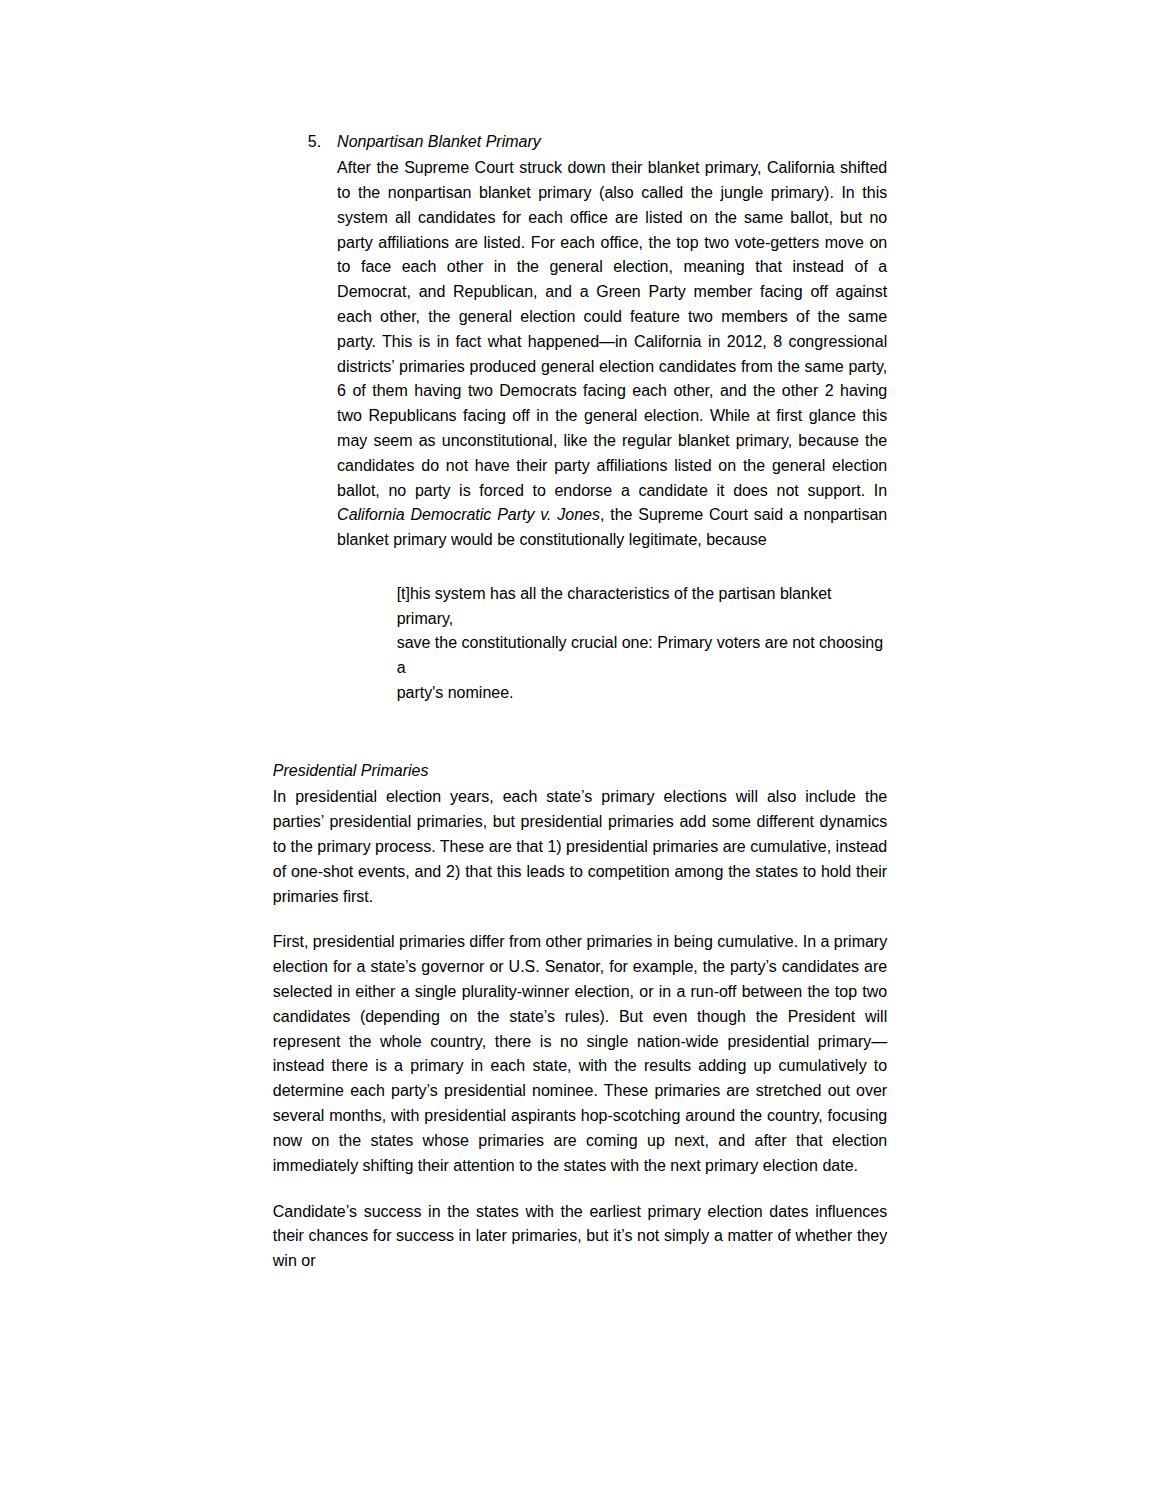Nonpartisan Blanket Primary
After the Supreme Court struck down their blanket primary, California shifted to the nonpartisan blanket primary (also called the jungle primary). In this system all candidates for each office are listed on the same ballot, but no party affiliations are listed. For each office, the top two vote-getters move on to face each other in the general election, meaning that instead of a Democrat, and Republican, and a Green Party member facing off against each other, the general election could feature two members of the same party. This is in fact what happened—in California in 2012, 8 congressional districts’ primaries produced general election candidates from the same party, 6 of them having two Democrats facing each other, and the other 2 having two Republicans facing off in the general election. While at first glance this may seem as unconstitutional, like the regular blanket primary, because the candidates do not have their party affiliations listed on the general election ballot, no party is forced to endorse a candidate it does not support. In California Democratic Party v. Jones, the Supreme Court said a nonpartisan blanket primary would be constitutionally legitimate, because
[t]his system has all the characteristics of the partisan blanket primary,
save the constitutionally crucial one: Primary voters are not choosing a
party's nominee.
Presidential Primaries
In presidential election years, each state’s primary elections will also include the parties’ presidential primaries, but presidential primaries add some different dynamics to the primary process. These are that 1) presidential primaries are cumulative, instead of one-shot events, and 2) that this leads to competition among the states to hold their primaries first.
First, presidential primaries differ from other primaries in being cumulative. In a primary election for a state’s governor or U.S. Senator, for example, the party’s candidates are selected in either a single plurality-winner election, or in a run-off between the top two candidates (depending on the state’s rules). But even though the President will represent the whole country, there is no single nation-wide presidential primary—instead there is a primary in each state, with the results adding up cumulatively to determine each party’s presidential nominee. These primaries are stretched out over several months, with presidential aspirants hop-scotching around the country, focusing now on the states whose primaries are coming up next, and after that election immediately shifting their attention to the states with the next primary election date.
Candidate’s success in the states with the earliest primary election dates influences their chances for success in later primaries, but it’s not simply a matter of whether they win or